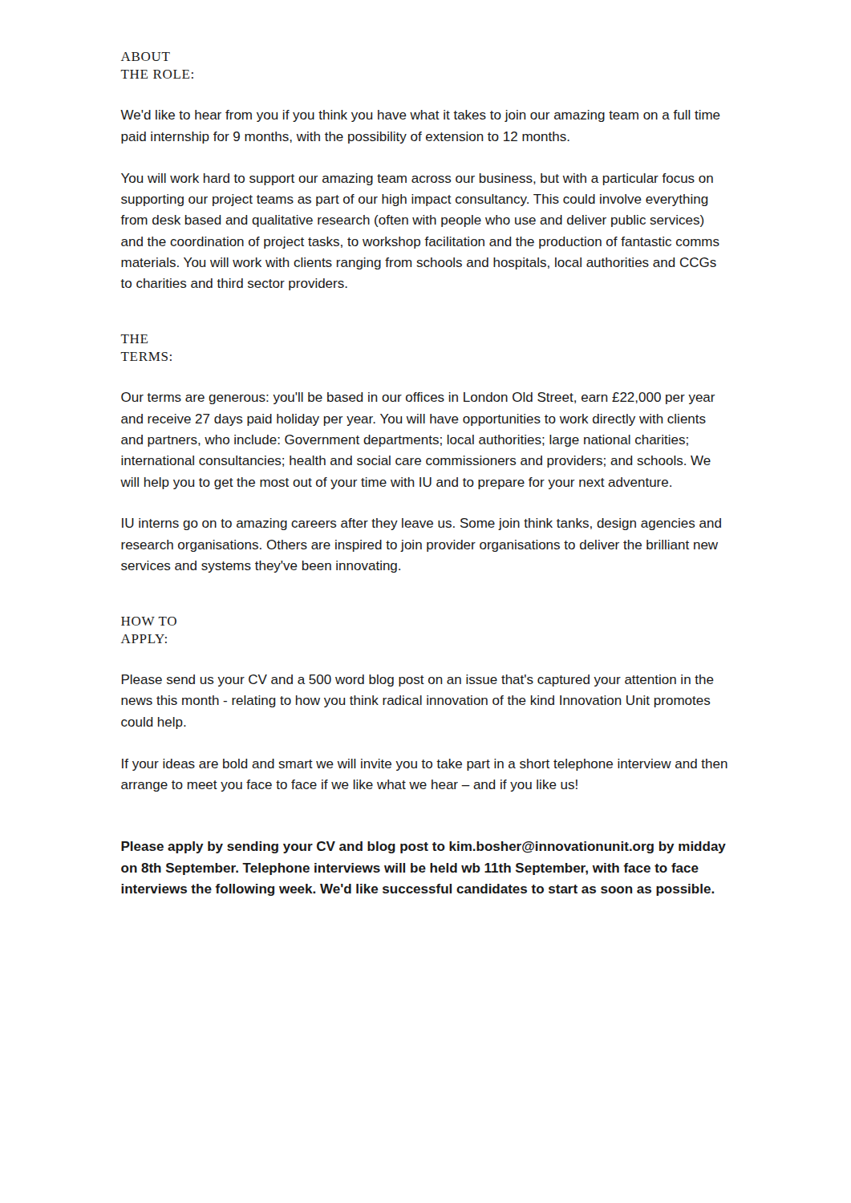ABOUT
THE ROLE:
We'd like to hear from you if you think you have what it takes to join our amazing team on a full time paid internship for 9 months, with the possibility of extension to 12 months.
You will work hard to support our amazing team across our business, but with a particular focus on supporting our project teams as part of our high impact consultancy. This could involve everything from desk based and qualitative research (often with people who use and deliver public services) and the coordination of project tasks, to workshop facilitation and the production of fantastic comms materials. You will work with clients ranging from schools and hospitals, local authorities and CCGs to charities and third sector providers.
THE
TERMS:
Our terms are generous: you'll be based in our offices in London Old Street, earn £22,000 per year and receive 27 days paid holiday per year. You will have opportunities to work directly with clients and partners, who include: Government departments; local authorities; large national charities; international consultancies; health and social care commissioners and providers; and schools. We will help you to get the most out of your time with IU and to prepare for your next adventure.
IU interns go on to amazing careers after they leave us. Some join think tanks, design agencies and research organisations. Others are inspired to join provider organisations to deliver the brilliant new services and systems they've been innovating.
HOW TO
APPLY:
Please send us your CV and a 500 word blog post on an issue that's captured your attention in the news this month - relating to how you think radical innovation of the kind Innovation Unit promotes could help.
If your ideas are bold and smart we will invite you to take part in a short telephone interview and then arrange to meet you face to face if we like what we hear – and if you like us!
Please apply by sending your CV and blog post to kim.bosher@innovationunit.org by midday on 8th September. Telephone interviews will be held wb 11th September, with face to face interviews the following week. We'd like successful candidates to start as soon as possible.